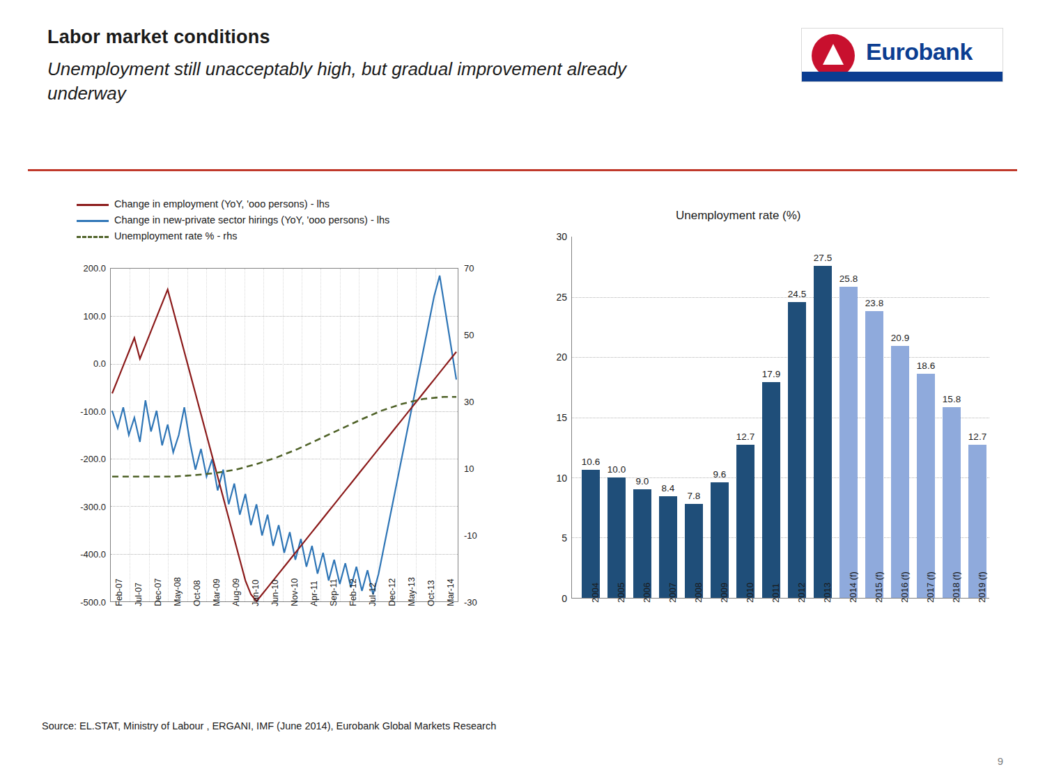Labor market conditions
Unemployment still unacceptably high, but gradual improvement already underway
Eurobank
Change in employment (YoY, 'ooo persons) - lhs
Change in new-private sector hirings (YoY, 'ooo persons) - lhs
Unemployment rate % - rhs
200.0 100.0 0.0 -100.0 -200.0 -300.0 -400.0 -500.0
70 50 30 10 -10 -30
Feb-07 Jul-07 Dec-07 May-08 Oct-08 Mar-09 Aug-09 Jan-10 Jun-10 Nov-10 Apr-11 Sep-11 Feb-12 Jul-12 Dec-12 May-13 Oct-13 Mar-14
Unemployment rate (%)
30 25 20 15 10 5 0
10.6
10.0
9.0
8.4
7.8
9.6
12.7
17.9
24.5
27.5
25.8
23.8
20.9
18.6
15.8
12.7
2004 2005 2006 2007 2008 2009 2010 2011 2012 2013 2014 (f) 2015 (f) 2016 (f) 2017 (f) 2018 (f) 2019 (f)
Source: EL.STAT, Ministry of Labour , ERGANI, IMF (June 2014), Eurobank Global Markets Research
9